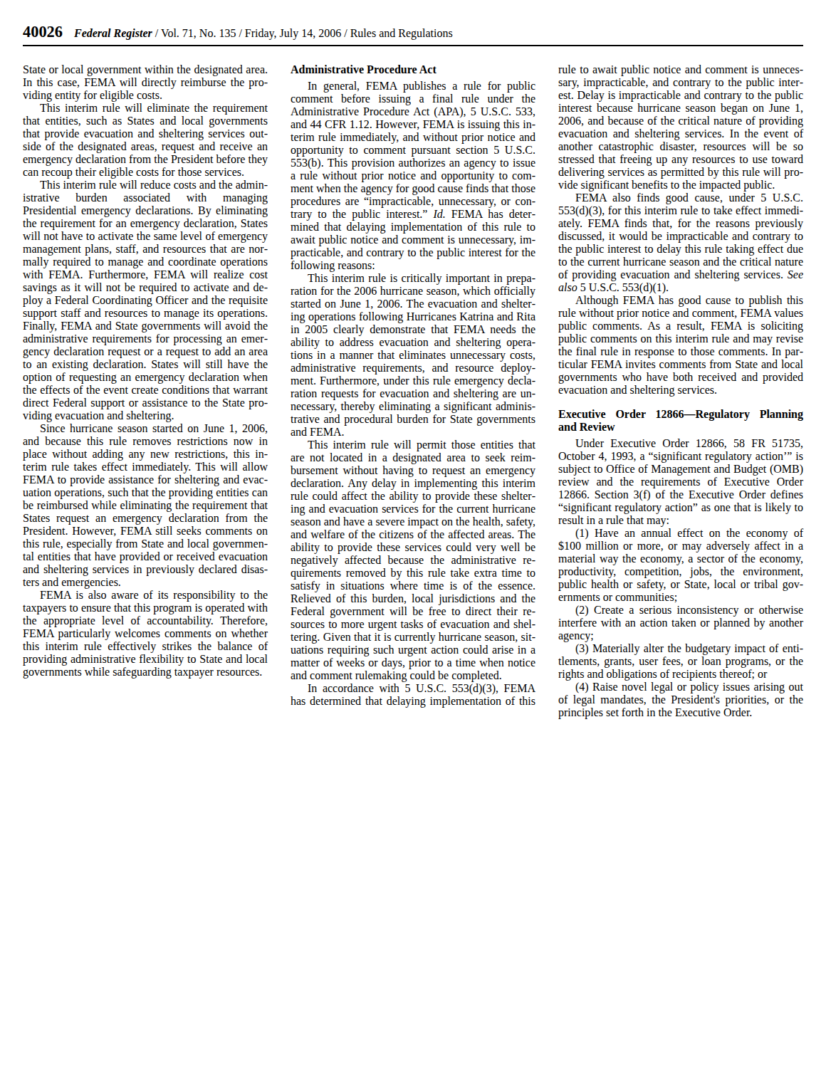40026 Federal Register / Vol. 71, No. 135 / Friday, July 14, 2006 / Rules and Regulations
State or local government within the designated area. In this case, FEMA will directly reimburse the providing entity for eligible costs.
This interim rule will eliminate the requirement that entities, such as States and local governments that provide evacuation and sheltering services outside of the designated areas, request and receive an emergency declaration from the President before they can recoup their eligible costs for those services.
This interim rule will reduce costs and the administrative burden associated with managing Presidential emergency declarations. By eliminating the requirement for an emergency declaration, States will not have to activate the same level of emergency management plans, staff, and resources that are normally required to manage and coordinate operations with FEMA. Furthermore, FEMA will realize cost savings as it will not be required to activate and deploy a Federal Coordinating Officer and the requisite support staff and resources to manage its operations. Finally, FEMA and State governments will avoid the administrative requirements for processing an emergency declaration request or a request to add an area to an existing declaration. States will still have the option of requesting an emergency declaration when the effects of the event create conditions that warrant direct Federal support or assistance to the State providing evacuation and sheltering.
Since hurricane season started on June 1, 2006, and because this rule removes restrictions now in place without adding any new restrictions, this interim rule takes effect immediately. This will allow FEMA to provide assistance for sheltering and evacuation operations, such that the providing entities can be reimbursed while eliminating the requirement that States request an emergency declaration from the President. However, FEMA still seeks comments on this rule, especially from State and local governmental entities that have provided or received evacuation and sheltering services in previously declared disasters and emergencies.
FEMA is also aware of its responsibility to the taxpayers to ensure that this program is operated with the appropriate level of accountability. Therefore, FEMA particularly welcomes comments on whether this interim rule effectively strikes the balance of providing administrative flexibility to State and local governments while safeguarding taxpayer resources.
Administrative Procedure Act
In general, FEMA publishes a rule for public comment before issuing a final rule under the Administrative Procedure Act (APA), 5 U.S.C. 533, and 44 CFR 1.12. However, FEMA is issuing this interim rule immediately, and without prior notice and opportunity to comment pursuant section 5 U.S.C. 553(b). This provision authorizes an agency to issue a rule without prior notice and opportunity to comment when the agency for good cause finds that those procedures are “impracticable, unnecessary, or contrary to the public interest.” Id. FEMA has determined that delaying implementation of this rule to await public notice and comment is unnecessary, impracticable, and contrary to the public interest for the following reasons:
This interim rule is critically important in preparation for the 2006 hurricane season, which officially started on June 1, 2006. The evacuation and sheltering operations following Hurricanes Katrina and Rita in 2005 clearly demonstrate that FEMA needs the ability to address evacuation and sheltering operations in a manner that eliminates unnecessary costs, administrative requirements, and resource deployment. Furthermore, under this rule emergency declaration requests for evacuation and sheltering are unnecessary, thereby eliminating a significant administrative and procedural burden for State governments and FEMA.
This interim rule will permit those entities that are not located in a designated area to seek reimbursement without having to request an emergency declaration. Any delay in implementing this interim rule could affect the ability to provide these sheltering and evacuation services for the current hurricane season and have a severe impact on the health, safety, and welfare of the citizens of the affected areas. The ability to provide these services could very well be negatively affected because the administrative requirements removed by this rule take extra time to satisfy in situations where time is of the essence. Relieved of this burden, local jurisdictions and the Federal government will be free to direct their resources to more urgent tasks of evacuation and sheltering. Given that it is currently hurricane season, situations requiring such urgent action could arise in a matter of weeks or days, prior to a time when notice and comment rulemaking could be completed.
In accordance with 5 U.S.C. 553(d)(3), FEMA has determined that delaying implementation of this rule to await public notice and comment is unnecessary, impracticable, and contrary to the public interest. Delay is impracticable and contrary to the public interest because hurricane season began on June 1, 2006, and because of the critical nature of providing evacuation and sheltering services. In the event of another catastrophic disaster, resources will be so stressed that freeing up any resources to use toward delivering services as permitted by this rule will provide significant benefits to the impacted public.
FEMA also finds good cause, under 5 U.S.C. 553(d)(3), for this interim rule to take effect immediately. FEMA finds that, for the reasons previously discussed, it would be impracticable and contrary to the public interest to delay this rule taking effect due to the current hurricane season and the critical nature of providing evacuation and sheltering services. See also 5 U.S.C. 553(d)(1).
Although FEMA has good cause to publish this rule without prior notice and comment, FEMA values public comments. As a result, FEMA is soliciting public comments on this interim rule and may revise the final rule in response to those comments. In particular FEMA invites comments from State and local governments who have both received and provided evacuation and sheltering services.
Executive Order 12866—Regulatory Planning and Review
Under Executive Order 12866, 58 FR 51735, October 4, 1993, a “significant regulatory action’” is subject to Office of Management and Budget (OMB) review and the requirements of Executive Order 12866. Section 3(f) of the Executive Order defines “significant regulatory action” as one that is likely to result in a rule that may:
(1) Have an annual effect on the economy of $100 million or more, or may adversely affect in a material way the economy, a sector of the economy, productivity, competition, jobs, the environment, public health or safety, or State, local or tribal governments or communities;
(2) Create a serious inconsistency or otherwise interfere with an action taken or planned by another agency;
(3) Materially alter the budgetary impact of entitlements, grants, user fees, or loan programs, or the rights and obligations of recipients thereof; or
(4) Raise novel legal or policy issues arising out of legal mandates, the President's priorities, or the principles set forth in the Executive Order.